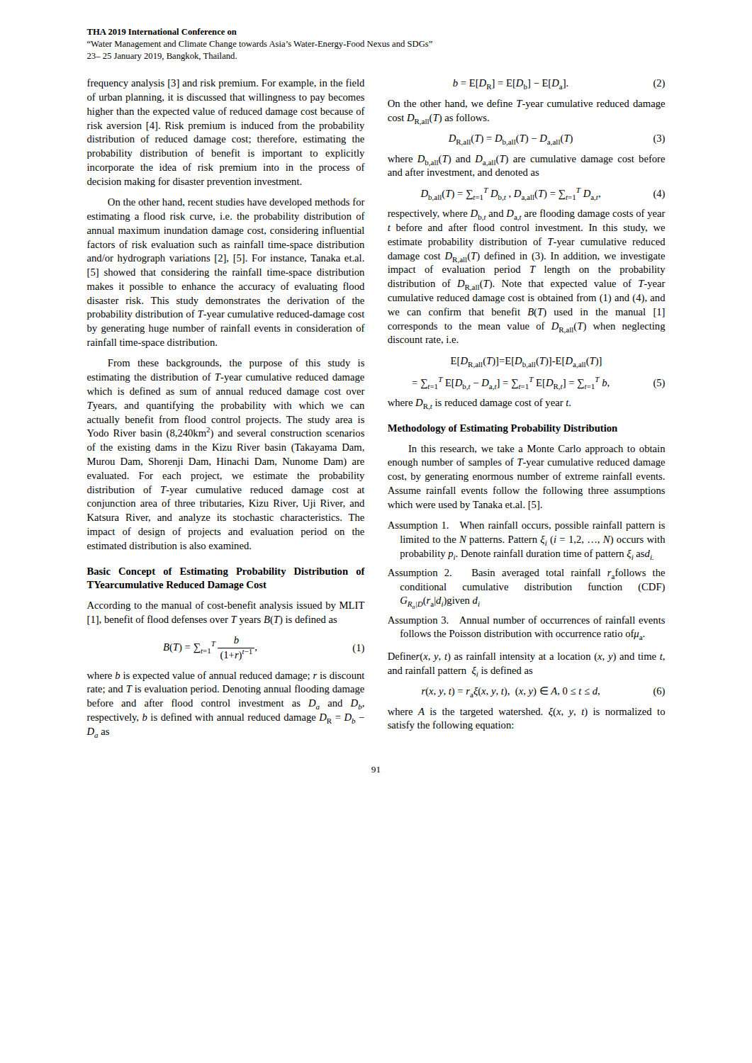THA 2019 International Conference on
“Water Management and Climate Change towards Asia’s Water-Energy-Food Nexus and SDGs”
23– 25 January 2019, Bangkok, Thailand.
frequency analysis [3] and risk premium. For example, in the field of urban planning, it is discussed that willingness to pay becomes higher than the expected value of reduced damage cost because of risk aversion [4]. Risk premium is induced from the probability distribution of reduced damage cost; therefore, estimating the probability distribution of benefit is important to explicitly incorporate the idea of risk premium into in the process of decision making for disaster prevention investment.
On the other hand, recent studies have developed methods for estimating a flood risk curve, i.e. the probability distribution of annual maximum inundation damage cost, considering influential factors of risk evaluation such as rainfall time-space distribution and/or hydrograph variations [2], [5]. For instance, Tanaka et.al. [5] showed that considering the rainfall time-space distribution makes it possible to enhance the accuracy of evaluating flood disaster risk. This study demonstrates the derivation of the probability distribution of T-year cumulative reduced-damage cost by generating huge number of rainfall events in consideration of rainfall time-space distribution.
From these backgrounds, the purpose of this study is estimating the distribution of T-year cumulative reduced damage which is defined as sum of annual reduced damage cost over Tyears, and quantifying the probability with which we can actually benefit from flood control projects. The study area is Yodo River basin (8,240km2) and several construction scenarios of the existing dams in the Kizu River basin (Takayama Dam, Murou Dam, Shorenji Dam, Hinachi Dam, Nunome Dam) are evaluated. For each project, we estimate the probability distribution of T-year cumulative reduced damage cost at conjunction area of three tributaries, Kizu River, Uji River, and Katsura River, and analyze its stochastic characteristics. The impact of design of projects and evaluation period on the estimated distribution is also examined.
Basic Concept of Estimating Probability Distribution of TYearcumulative Reduced Damage Cost
According to the manual of cost-benefit analysis issued by MLIT [1], benefit of flood defenses over T years B(T) is defined as
| B ( T ) = ∑ t =1 T b (1+ r ) t −1 , | (1) |
where b is expected value of annual reduced damage; r is discount rate; and T is evaluation period. Denoting annual flooding damage before and after flood control investment as Da and Db, respectively, b is defined with annual reduced damage DR = Db − Da as
| b = E[ D R ] = E[ D b ] − E[ D a ]. | (2) |
On the other hand, we define T-year cumulative reduced damage cost DR,all(T) as follows.
| D R,all ( T ) = D b,all ( T ) − D a,all ( T ) | (3) |
where Db,all(T) and Da,all(T) are cumulative damage cost before and after investment, and denoted as
| D b,all ( T ) = ∑ t =1 T D b, t , D a,all ( T ) = ∑ t =1 T D a, t , | (4) |
respectively, where Db,t and Da,t are flooding damage costs of year t before and after flood control investment. In this study, we estimate probability distribution of T-year cumulative reduced damage cost DR,all(T) defined in (3). In addition, we investigate impact of evaluation period T length on the probability distribution of DR,all(T). Note that expected value of T-year cumulative reduced damage cost is obtained from (1) and (4), and we can confirm that benefit B(T) used in the manual [1] corresponds to the mean value of DR,all(T) when neglecting discount rate, i.e.
E[DR,all(T)]=E[Db,all(T)]-E[Da,all(T)]
| = ∑ t =1 T E[ D b, t − D a, t ] = ∑ t =1 T E[ D R, t ] = ∑ t =1 T b , | (5) |
where DR,t is reduced damage cost of year t.
Methodology of Estimating Probability Distribution
In this research, we take a Monte Carlo approach to obtain enough number of samples of T-year cumulative reduced damage cost, by generating enormous number of extreme rainfall events. Assume rainfall events follow the following three assumptions which were used by Tanaka et.al. [5].
Assumption 1. When rainfall occurs, possible rainfall pattern is limited to the N patterns. Pattern ξi (i = 1,2, …, N) occurs with probability pi. Denote rainfall duration time of pattern ξi asdi.
Assumption 2. Basin averaged total rainfall rafollows the conditional cumulative distribution function (CDF) GRa|D(ra|di)given di
Assumption 3. Annual number of occurrences of rainfall events follows the Poisson distribution with occurrence ratio ofμa.
Definer(x, y, t) as rainfall intensity at a location (x, y) and time t, and rainfall pattern ξi is defined as
| r ( x , y , t ) = r a ξ ( x , y , t ), ( x , y ) ∈ A , 0 ≤ t ≤ d , | (6) |
where A is the targeted watershed. ξ(x, y, t) is normalized to satisfy the following equation:
91